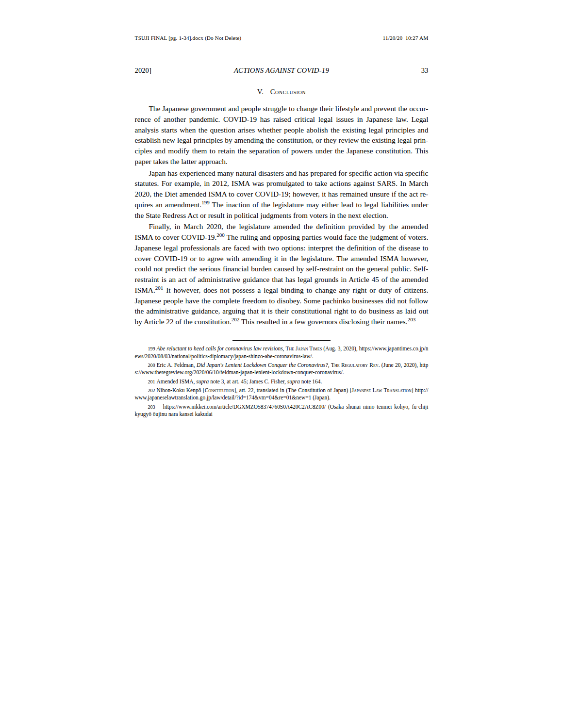TSUJI FINAL [pg. 1-34].docx (Do Not Delete) 11/20/20 10:27 AM
2020] ACTIONS AGAINST COVID-19 33
V. Conclusion
The Japanese government and people struggle to change their lifestyle and prevent the occurrence of another pandemic. COVID-19 has raised critical legal issues in Japanese law. Legal analysis starts when the question arises whether people abolish the existing legal principles and establish new legal principles by amending the constitution, or they review the existing legal principles and modify them to retain the separation of powers under the Japanese constitution. This paper takes the latter approach.
Japan has experienced many natural disasters and has prepared for specific action via specific statutes. For example, in 2012, ISMA was promulgated to take actions against SARS. In March 2020, the Diet amended ISMA to cover COVID-19; however, it has remained unsure if the act requires an amendment.199 The inaction of the legislature may either lead to legal liabilities under the State Redress Act or result in political judgments from voters in the next election.
Finally, in March 2020, the legislature amended the definition provided by the amended ISMA to cover COVID-19.200 The ruling and opposing parties would face the judgment of voters. Japanese legal professionals are faced with two options: interpret the definition of the disease to cover COVID-19 or to agree with amending it in the legislature. The amended ISMA however, could not predict the serious financial burden caused by self-restraint on the general public. Self-restraint is an act of administrative guidance that has legal grounds in Article 45 of the amended ISMA.201 It however, does not possess a legal binding to change any right or duty of citizens. Japanese people have the complete freedom to disobey. Some pachinko businesses did not follow the administrative guidance, arguing that it is their constitutional right to do business as laid out by Article 22 of the constitution.202 This resulted in a few governors disclosing their names.203
199 Abe reluctant to heed calls for coronavirus law revisions, The Japan Times (Aug. 3, 2020), https://www.japantimes.co.jp/news/2020/08/03/national/politics-diplomacy/japan-shinzo-abe-coronavirus-law/.
200 Eric A. Feldman, Did Japan's Lenient Lockdown Conquer the Coronavirus?, The Regulatory Rev. (June 20, 2020), https://www.theregreview.org/2020/06/10/feldman-japan-lenient-lockdown-conquer-coronavirus/.
201 Amended ISMA, supra note 3, at art. 45; James C. Fisher, supra note 164.
202 Nihon-Koku Kenpō [Constitution], art. 22, translated in (The Constitution of Japan) [Japanese Law Translation] http://www.japaneselawtranslation.go.jp/law/detail/?id=174&vm=04&re=01&new=1 (Japan).
203 https://www.nikkei.com/article/DGXMZO58374760S0A420C2AC8Z00/ (Osaka shunai nimo tenmei kōhyō, fu-chiji kyugyō ōujinu nara kansei kakudai